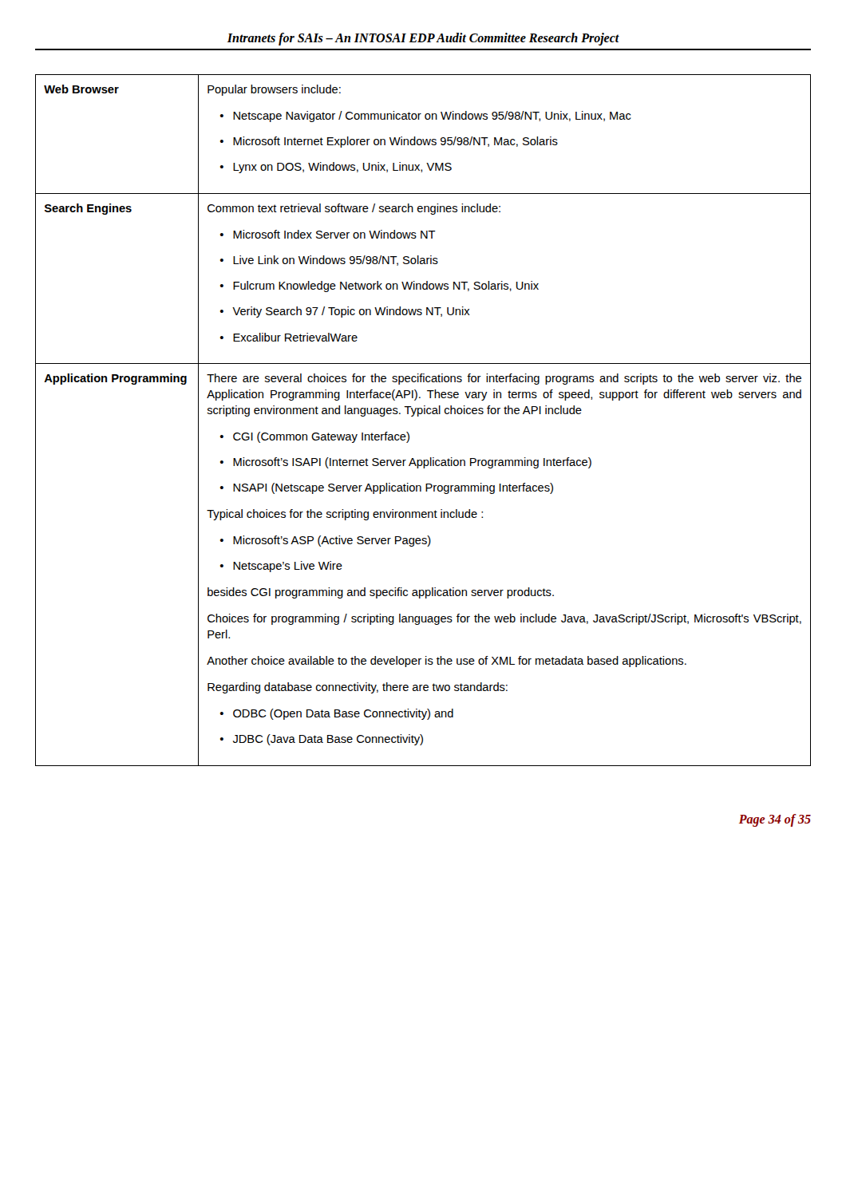Intranets for SAIs – An INTOSAI EDP Audit Committee Research Project
| Web Browser | Popular browsers include: Netscape Navigator / Communicator on Windows 95/98/NT, Unix, Linux, Mac Microsoft Internet Explorer on Windows 95/98/NT, Mac, Solaris Lynx on DOS, Windows, Unix, Linux, VMS |
| Search Engines | Common text retrieval software / search engines include: Microsoft Index Server on Windows NT Live Link on Windows 95/98/NT, Solaris Fulcrum Knowledge Network on Windows NT, Solaris, Unix Verity Search 97 / Topic on Windows NT, Unix Excalibur RetrievalWare |
| Application Programming | There are several choices for the specifications for interfacing programs and scripts to the web server viz. the Application Programming Interface(API). These vary in terms of speed, support for different web servers and scripting environment and languages. Typical choices for the API include CGI (Common Gateway Interface) Microsoft’s ISAPI (Internet Server Application Programming Interface) NSAPI (Netscape Server Application Programming Interfaces) Typical choices for the scripting environment include : Microsoft’s ASP (Active Server Pages) Netscape’s Live Wire besides CGI programming and specific application server products. Choices for programming / scripting languages for the web include Java, JavaScript/JScript, Microsoft's VBScript, Perl. Another choice available to the developer is the use of XML for metadata based applications. Regarding database connectivity, there are two standards: ODBC (Open Data Base Connectivity) and JDBC (Java Data Base Connectivity) |
Page 34 of 35